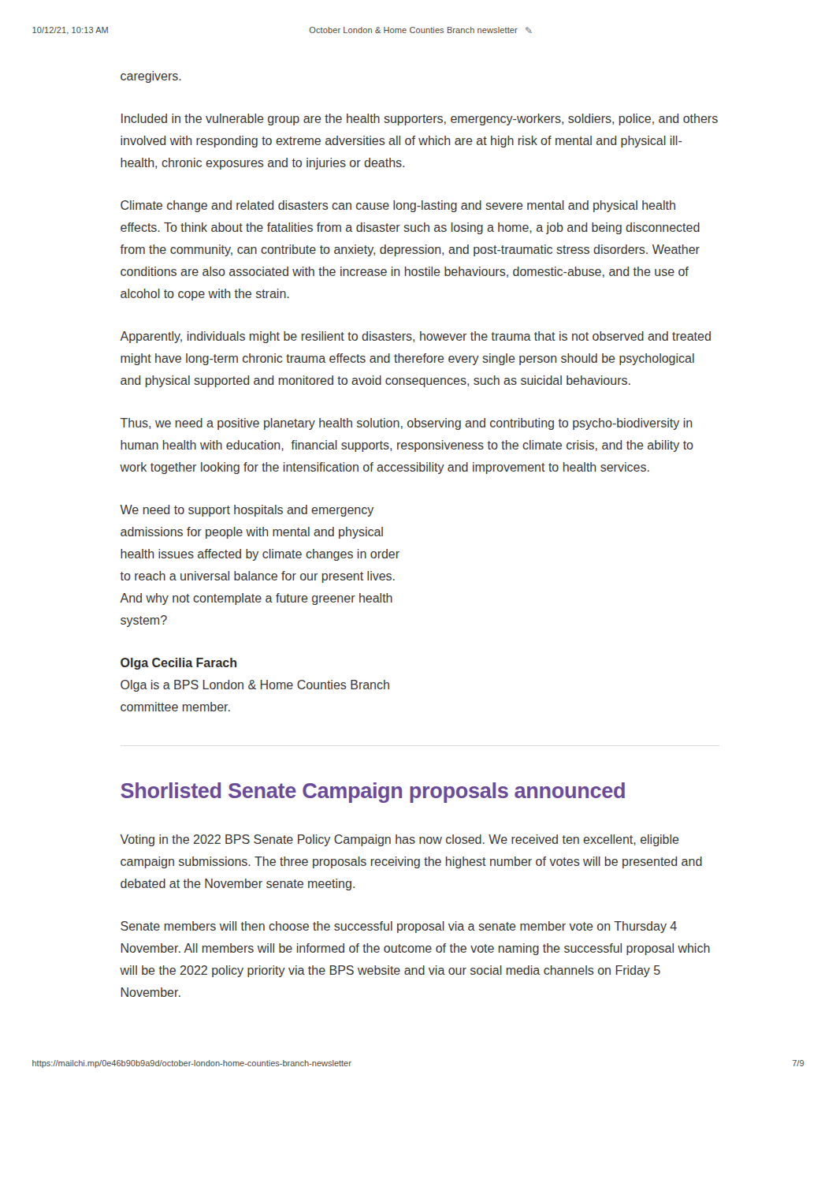10/12/21, 10:13 AM October London & Home Counties Branch newsletter ✎
caregivers.
Included in the vulnerable group are the health supporters, emergency-workers, soldiers, police, and others involved with responding to extreme adversities all of which are at high risk of mental and physical ill-health, chronic exposures and to injuries or deaths.
Climate change and related disasters can cause long-lasting and severe mental and physical health effects. To think about the fatalities from a disaster such as losing a home, a job and being disconnected from the community, can contribute to anxiety, depression, and post-traumatic stress disorders. Weather conditions are also associated with the increase in hostile behaviours, domestic-abuse, and the use of alcohol to cope with the strain.
Apparently, individuals might be resilient to disasters, however the trauma that is not observed and treated might have long-term chronic trauma effects and therefore every single person should be psychological and physical supported and monitored to avoid consequences, such as suicidal behaviours.
Thus, we need a positive planetary health solution, observing and contributing to psycho-biodiversity in human health with education, financial supports, responsiveness to the climate crisis, and the ability to work together looking for the intensification of accessibility and improvement to health services.
We need to support hospitals and emergency admissions for people with mental and physical health issues affected by climate changes in order to reach a universal balance for our present lives. And why not contemplate a future greener health system?
Olga Cecilia Farach
Olga is a BPS London & Home Counties Branch committee member.
Shorlisted Senate Campaign proposals announced
Voting in the 2022 BPS Senate Policy Campaign has now closed. We received ten excellent, eligible campaign submissions. The three proposals receiving the highest number of votes will be presented and debated at the November senate meeting.
Senate members will then choose the successful proposal via a senate member vote on Thursday 4 November. All members will be informed of the outcome of the vote naming the successful proposal which will be the 2022 policy priority via the BPS website and via our social media channels on Friday 5 November.
https://mailchi.mp/0e46b90b9a9d/october-london-home-counties-branch-newsletter 7/9